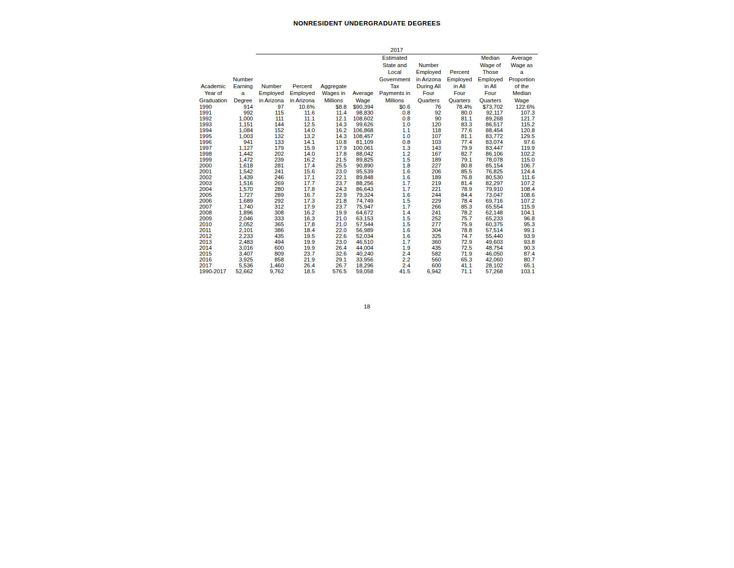NONRESIDENT UNDERGRADUATE DEGREES
| | | 2017 |
| --- | --- | --- |
| | | | | | | Estimated | | | Median | Average |
| | | | | | | State and | Number | | Wage of | Wage as |
| | | | | | | Local | Employed | Percent | Those | a |
| | Number | | | | | Government | in Arizona | Employed | Employed | Proportion |
| Academic | Earning | Number | Percent | Aggregate | | Tax | During All | in All | in All | of the |
| Year of | a | Employed | Employed | Wages in | Average | Payments in | Four | Four | Four | Median |
| Graduation | Degree | in Arizona | in Arizona | Millions | Wage | Millions | Quarters | Quarters | Quarters | Wage |
| 1990 | 914 | 97 | 10.6% | $8.8 | $90,394 | $0.6 | 76 | 78.4% | $73,702 | 122.6% |
| 1991 | 992 | 115 | 11.6 | 11.4 | 98,830 | 0.8 | 92 | 80.0 | 92,117 | 107.3 |
| 1992 | 1,000 | 111 | 11.1 | 12.1 | 108,602 | 0.8 | 90 | 81.1 | 89,268 | 121.7 |
| 1993 | 1,151 | 144 | 12.5 | 14.3 | 99,626 | 1.0 | 120 | 83.3 | 86,517 | 115.2 |
| 1994 | 1,084 | 152 | 14.0 | 16.2 | 106,868 | 1.1 | 118 | 77.6 | 88,454 | 120.8 |
| 1995 | 1,003 | 132 | 13.2 | 14.3 | 108,457 | 1.0 | 107 | 81.1 | 83,772 | 129.5 |
| 1996 | 941 | 133 | 14.1 | 10.8 | 81,109 | 0.8 | 103 | 77.4 | 83,074 | 97.6 |
| 1997 | 1,127 | 179 | 15.9 | 17.9 | 100,061 | 1.3 | 143 | 79.9 | 83,447 | 119.9 |
| 1998 | 1,442 | 202 | 14.0 | 17.8 | 88,042 | 1.2 | 167 | 82.7 | 86,106 | 102.2 |
| 1999 | 1,472 | 239 | 16.2 | 21.5 | 89,825 | 1.5 | 189 | 79.1 | 78,078 | 115.0 |
| 2000 | 1,618 | 281 | 17.4 | 25.5 | 90,890 | 1.8 | 227 | 80.8 | 85,154 | 106.7 |
| 2001 | 1,542 | 241 | 15.6 | 23.0 | 95,539 | 1.6 | 206 | 85.5 | 76,825 | 124.4 |
| 2002 | 1,439 | 246 | 17.1 | 22.1 | 89,848 | 1.6 | 189 | 76.8 | 80,530 | 111.6 |
| 2003 | 1,516 | 269 | 17.7 | 23.7 | 88,256 | 1.7 | 219 | 81.4 | 82,297 | 107.2 |
| 2004 | 1,570 | 280 | 17.8 | 24.3 | 86,643 | 1.7 | 221 | 78.9 | 79,910 | 108.4 |
| 2005 | 1,727 | 289 | 16.7 | 22.9 | 79,324 | 1.6 | 244 | 84.4 | 73,047 | 108.6 |
| 2006 | 1,689 | 292 | 17.3 | 21.8 | 74,749 | 1.5 | 229 | 78.4 | 69,716 | 107.2 |
| 2007 | 1,740 | 312 | 17.9 | 23.7 | 75,947 | 1.7 | 266 | 85.3 | 65,554 | 115.9 |
| 2008 | 1,896 | 308 | 16.2 | 19.9 | 64,672 | 1.4 | 241 | 78.2 | 62,148 | 104.1 |
| 2009 | 2,046 | 333 | 16.3 | 21.0 | 63,153 | 1.5 | 252 | 75.7 | 65,233 | 96.8 |
| 2010 | 2,052 | 365 | 17.8 | 21.0 | 57,544 | 1.5 | 277 | 75.9 | 60,375 | 95.3 |
| 2011 | 2,101 | 386 | 18.4 | 22.0 | 56,989 | 1.6 | 304 | 78.8 | 57,514 | 99.1 |
| 2012 | 2,233 | 435 | 19.5 | 22.6 | 52,034 | 1.6 | 325 | 74.7 | 55,440 | 93.9 |
| 2013 | 2,483 | 494 | 19.9 | 23.0 | 46,510 | 1.7 | 360 | 72.9 | 49,603 | 93.8 |
| 2014 | 3,016 | 600 | 19.9 | 26.4 | 44,004 | 1.9 | 435 | 72.5 | 48,754 | 90.3 |
| 2015 | 3,407 | 809 | 23.7 | 32.6 | 40,240 | 2.4 | 582 | 71.9 | 46,050 | 87.4 |
| 2016 | 3,925 | 858 | 21.9 | 29.1 | 33,956 | 2.2 | 560 | 65.3 | 42,060 | 80.7 |
| 2017 | 5,536 | 1,460 | 26.4 | 26.7 | 18,296 | 2.4 | 600 | 41.1 | 28,102 | 65.1 |
| 1990-2017 | 52,662 | 9,762 | 18.5 | 576.5 | 59,058 | 41.5 | 6,942 | 71.1 | 57,268 | 103.1 |
18